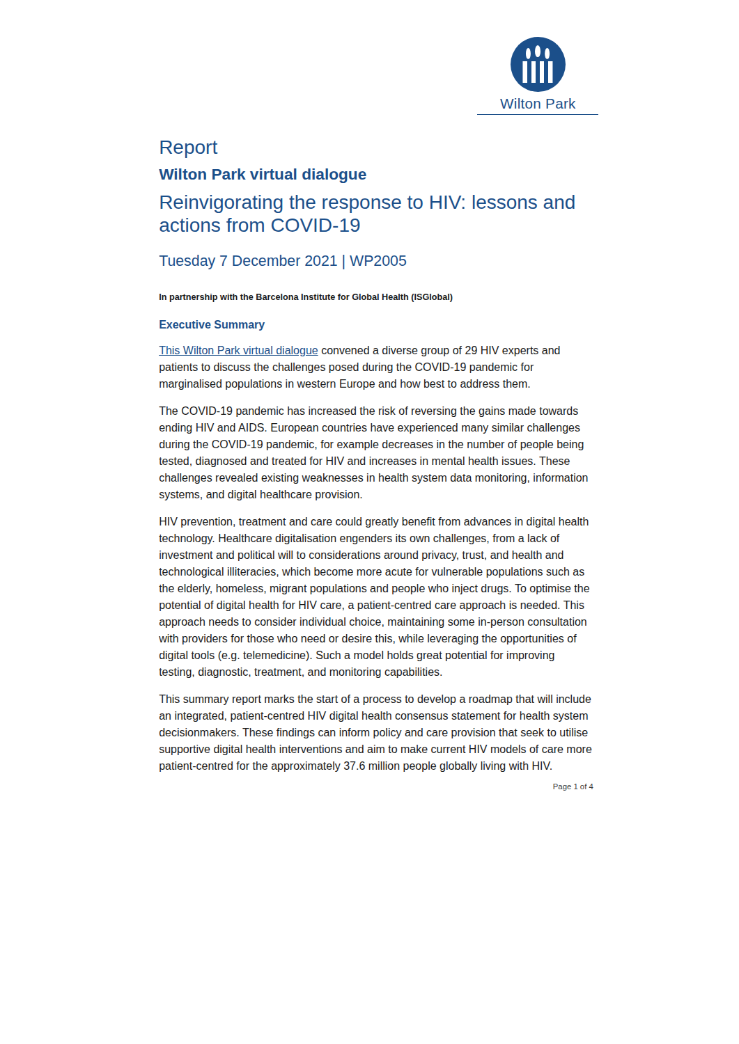Wilton Park
Report
Wilton Park virtual dialogue
Reinvigorating the response to HIV: lessons and actions from COVID-19
Tuesday 7 December 2021 | WP2005
In partnership with the Barcelona Institute for Global Health (ISGlobal)
Executive Summary
This Wilton Park virtual dialogue convened a diverse group of 29 HIV experts and patients to discuss the challenges posed during the COVID-19 pandemic for marginalised populations in western Europe and how best to address them.
The COVID-19 pandemic has increased the risk of reversing the gains made towards ending HIV and AIDS. European countries have experienced many similar challenges during the COVID-19 pandemic, for example decreases in the number of people being tested, diagnosed and treated for HIV and increases in mental health issues. These challenges revealed existing weaknesses in health system data monitoring, information systems, and digital healthcare provision.
HIV prevention, treatment and care could greatly benefit from advances in digital health technology. Healthcare digitalisation engenders its own challenges, from a lack of investment and political will to considerations around privacy, trust, and health and technological illiteracies, which become more acute for vulnerable populations such as the elderly, homeless, migrant populations and people who inject drugs. To optimise the potential of digital health for HIV care, a patient-centred care approach is needed. This approach needs to consider individual choice, maintaining some in-person consultation with providers for those who need or desire this, while leveraging the opportunities of digital tools (e.g. telemedicine). Such a model holds great potential for improving testing, diagnostic, treatment, and monitoring capabilities.
This summary report marks the start of a process to develop a roadmap that will include an integrated, patient-centred HIV digital health consensus statement for health system decisionmakers. These findings can inform policy and care provision that seek to utilise supportive digital health interventions and aim to make current HIV models of care more patient-centred for the approximately 37.6 million people globally living with HIV.
Page 1 of 4